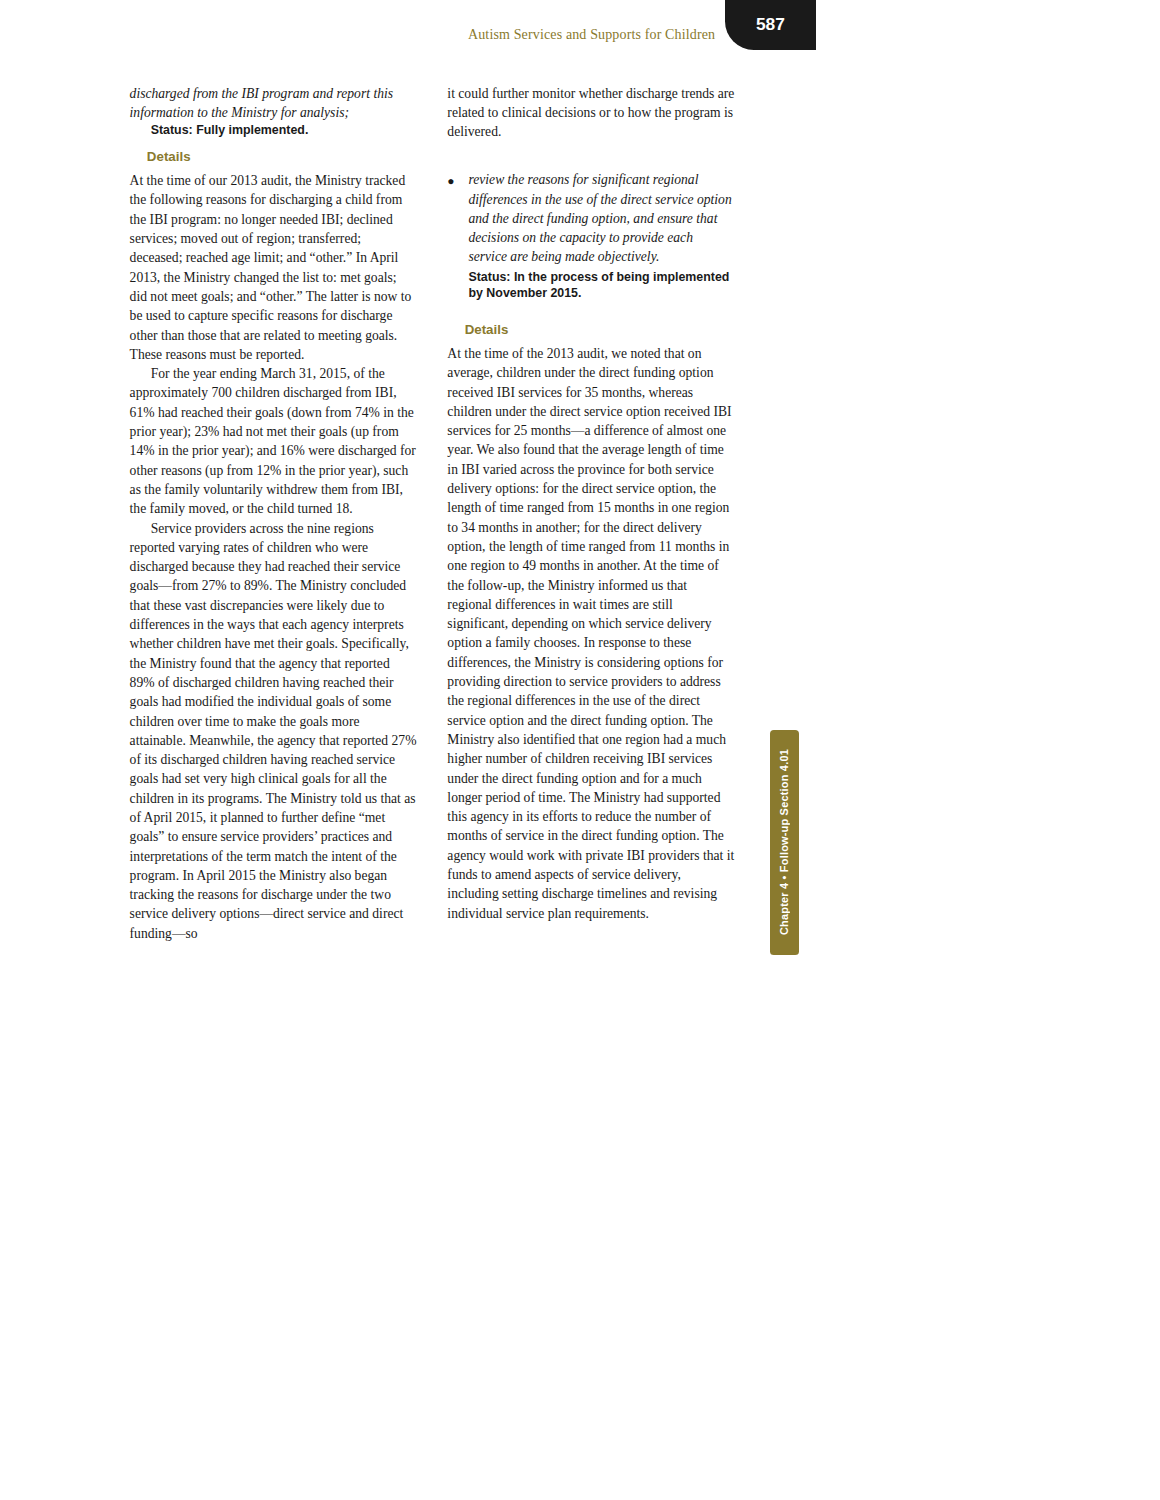Autism Services and Supports for Children
587
discharged from the IBI program and report this information to the Ministry for analysis;
Status: Fully implemented.
Details
At the time of our 2013 audit, the Ministry tracked the following reasons for discharging a child from the IBI program: no longer needed IBI; declined services; moved out of region; transferred; deceased; reached age limit; and “other.” In April 2013, the Ministry changed the list to: met goals; did not meet goals; and “other.” The latter is now to be used to capture specific reasons for discharge other than those that are related to meeting goals. These reasons must be reported.
For the year ending March 31, 2015, of the approximately 700 children discharged from IBI, 61% had reached their goals (down from 74% in the prior year); 23% had not met their goals (up from 14% in the prior year); and 16% were discharged for other reasons (up from 12% in the prior year), such as the family voluntarily withdrew them from IBI, the family moved, or the child turned 18.
Service providers across the nine regions reported varying rates of children who were discharged because they had reached their service goals—from 27% to 89%. The Ministry concluded that these vast discrepancies were likely due to differences in the ways that each agency interprets whether children have met their goals. Specifically, the Ministry found that the agency that reported 89% of discharged children having reached their goals had modified the individual goals of some children over time to make the goals more attainable. Meanwhile, the agency that reported 27% of its discharged children having reached service goals had set very high clinical goals for all the children in its programs. The Ministry told us that as of April 2015, it planned to further define “met goals” to ensure service providers’ practices and interpretations of the term match the intent of the program. In April 2015 the Ministry also began tracking the reasons for discharge under the two service delivery options—direct service and direct funding—so
it could further monitor whether discharge trends are related to clinical decisions or to how the program is delivered.
●
review the reasons for significant regional differences in the use of the direct service option and the direct funding option, and ensure that decisions on the capacity to provide each service are being made objectively.
Status: In the process of being implemented by November 2015.
Details
At the time of the 2013 audit, we noted that on average, children under the direct funding option received IBI services for 35 months, whereas children under the direct service option received IBI services for 25 months—a difference of almost one year. We also found that the average length of time in IBI varied across the province for both service delivery options: for the direct service option, the length of time ranged from 15 months in one region to 34 months in another; for the direct delivery option, the length of time ranged from 11 months in one region to 49 months in another. At the time of the follow-up, the Ministry informed us that regional differences in wait times are still significant, depending on which service delivery option a family chooses. In response to these differences, the Ministry is considering options for providing direction to service providers to address the regional differences in the use of the direct service option and the direct funding option. The Ministry also identified that one region had a much higher number of children receiving IBI services under the direct funding option and for a much longer period of time. The Ministry had supported this agency in its efforts to reduce the number of months of service in the direct funding option. The agency would work with private IBI providers that it funds to amend aspects of service delivery, including setting discharge timelines and revising individual service plan requirements.
Chapter 4 • Follow-up Section 4.01